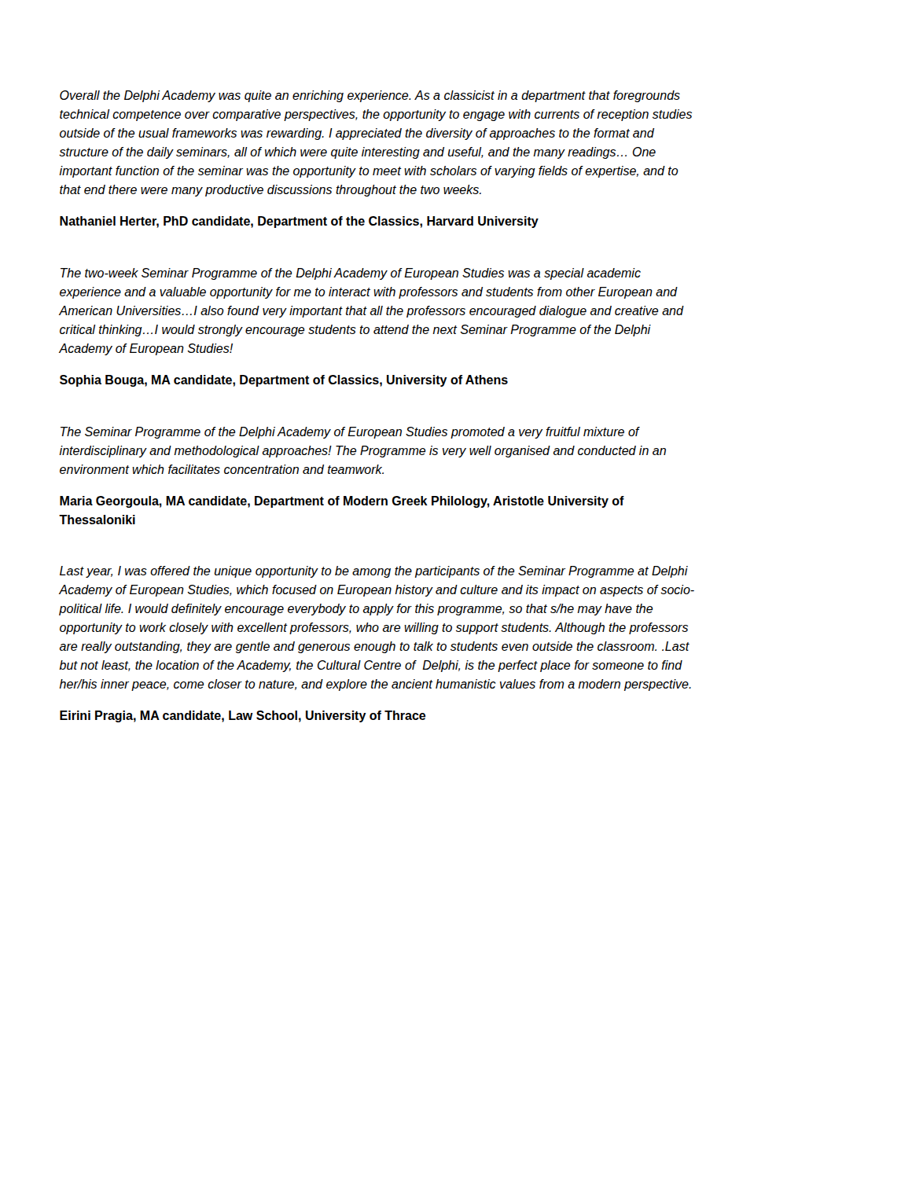Overall the Delphi Academy was quite an enriching experience. As a classicist in a department that foregrounds technical competence over comparative perspectives, the opportunity to engage with currents of reception studies outside of the usual frameworks was rewarding. I appreciated the diversity of approaches to the format and structure of the daily seminars, all of which were quite interesting and useful, and the many readings… One important function of the seminar was the opportunity to meet with scholars of varying fields of expertise, and to that end there were many productive discussions throughout the two weeks.
Nathaniel Herter, PhD candidate, Department of the Classics, Harvard University
The two-week Seminar Programme of the Delphi Academy of European Studies was a special academic experience and a valuable opportunity for me to interact with professors and students from other European and American Universities…I also found very important that all the professors encouraged dialogue and creative and critical thinking…I would strongly encourage students to attend the next Seminar Programme of the Delphi Academy of European Studies!
Sophia Bouga, MA candidate, Department of Classics, University of Athens
The Seminar Programme of the Delphi Academy of European Studies promoted a very fruitful mixture of interdisciplinary and methodological approaches! The Programme is very well organised and conducted in an environment which facilitates concentration and teamwork.
Maria Georgoula, MA candidate, Department of Modern Greek Philology, Aristotle University of Thessaloniki
Last year, I was offered the unique opportunity to be among the participants of the Seminar Programme at Delphi Academy of European Studies, which focused on European history and culture and its impact on aspects of socio-political life. I would definitely encourage everybody to apply for this programme, so that s/he may have the opportunity to work closely with excellent professors, who are willing to support students. Although the professors are really outstanding, they are gentle and generous enough to talk to students even outside the classroom. .Last but not least, the location of the Academy, the Cultural Centre of Delphi, is the perfect place for someone to find her/his inner peace, come closer to nature, and explore the ancient humanistic values from a modern perspective.
Eirini Pragia, MA candidate, Law School, University of Thrace